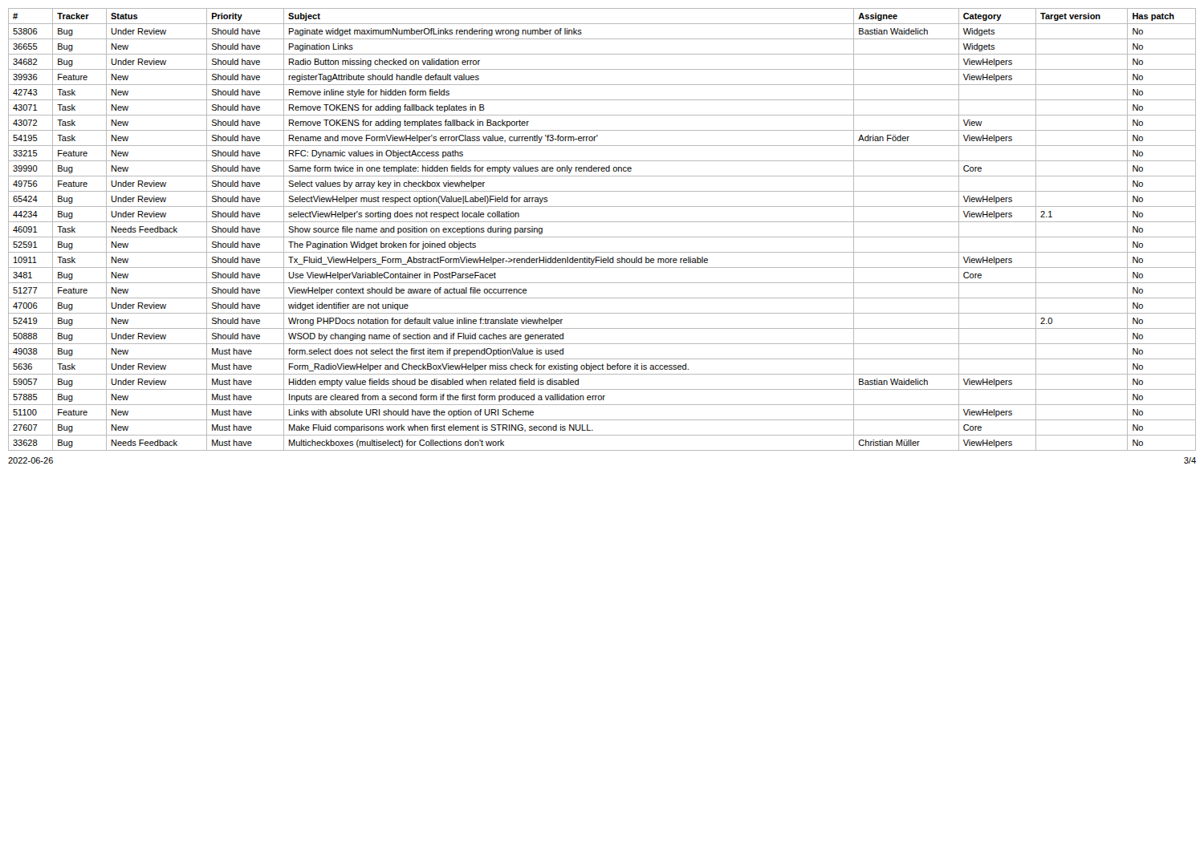| # | Tracker | Status | Priority | Subject | Assignee | Category | Target version | Has patch |
| --- | --- | --- | --- | --- | --- | --- | --- | --- |
| 53806 | Bug | Under Review | Should have | Paginate widget maximumNumberOfLinks rendering wrong number of links | Bastian Waidelich | Widgets | | No |
| 36655 | Bug | New | Should have | Pagination Links | | Widgets | | No |
| 34682 | Bug | Under Review | Should have | Radio Button missing checked on validation error | | ViewHelpers | | No |
| 39936 | Feature | New | Should have | registerTagAttribute should handle default values | | ViewHelpers | | No |
| 42743 | Task | New | Should have | Remove inline style for hidden form fields | | | | No |
| 43071 | Task | New | Should have | Remove TOKENS for adding fallback teplates in B | | | | No |
| 43072 | Task | New | Should have | Remove TOKENS for adding templates fallback in Backporter | | View | | No |
| 54195 | Task | New | Should have | Rename and move FormViewHelper's errorClass value, currently 'f3-form-error' | Adrian Föder | ViewHelpers | | No |
| 33215 | Feature | New | Should have | RFC: Dynamic values in ObjectAccess paths | | | | No |
| 39990 | Bug | New | Should have | Same form twice in one template: hidden fields for empty values are only rendered once | | Core | | No |
| 49756 | Feature | Under Review | Should have | Select values by array key in checkbox viewhelper | | | | No |
| 65424 | Bug | Under Review | Should have | SelectViewHelper must respect option(Value/Label)Field for arrays | | ViewHelpers | | No |
| 44234 | Bug | Under Review | Should have | selectViewHelper's sorting does not respect locale collation | | ViewHelpers | 2.1 | No |
| 46091 | Task | Needs Feedback | Should have | Show source file name and position on exceptions during parsing | | | | No |
| 52591 | Bug | New | Should have | The Pagination Widget broken for joined objects | | | | No |
| 10911 | Task | New | Should have | Tx_Fluid_ViewHelpers_Form_AbstractFormViewHelper->renderHiddenIdentityField should be more reliable | | ViewHelpers | | No |
| 3481 | Bug | New | Should have | Use ViewHelperVariableContainer in PostParseFacet | | Core | | No |
| 51277 | Feature | New | Should have | ViewHelper context should be aware of actual file occurrence | | | | No |
| 47006 | Bug | Under Review | Should have | widget identifier are not unique | | | | No |
| 52419 | Bug | New | Should have | Wrong PHPDocs notation for default value inline f:translate viewhelper | | | 2.0 | No |
| 50888 | Bug | Under Review | Should have | WSOD by changing name of section and if Fluid caches are generated | | | | No |
| 49038 | Bug | New | Must have | form.select does not select the first item if prependOptionValue is used | | | | No |
| 5636 | Task | Under Review | Must have | Form_RadioViewHelper and CheckBoxViewHelper miss check for existing object before it is accessed. | | | | No |
| 59057 | Bug | Under Review | Must have | Hidden empty value fields shoud be disabled when related field is disabled | Bastian Waidelich | ViewHelpers | | No |
| 57885 | Bug | New | Must have | Inputs are cleared from a second form if the first form produced a vallidation error | | | | No |
| 51100 | Feature | New | Must have | Links with absolute URI should have the option of URI Scheme | | ViewHelpers | | No |
| 27607 | Bug | New | Must have | Make Fluid comparisons work when first element is STRING, second is NULL. | | Core | | No |
| 33628 | Bug | Needs Feedback | Must have | Multicheckboxes (multiselect) for Collections don't work | Christian Müller | ViewHelpers | | No |
2022-06-26 3/4